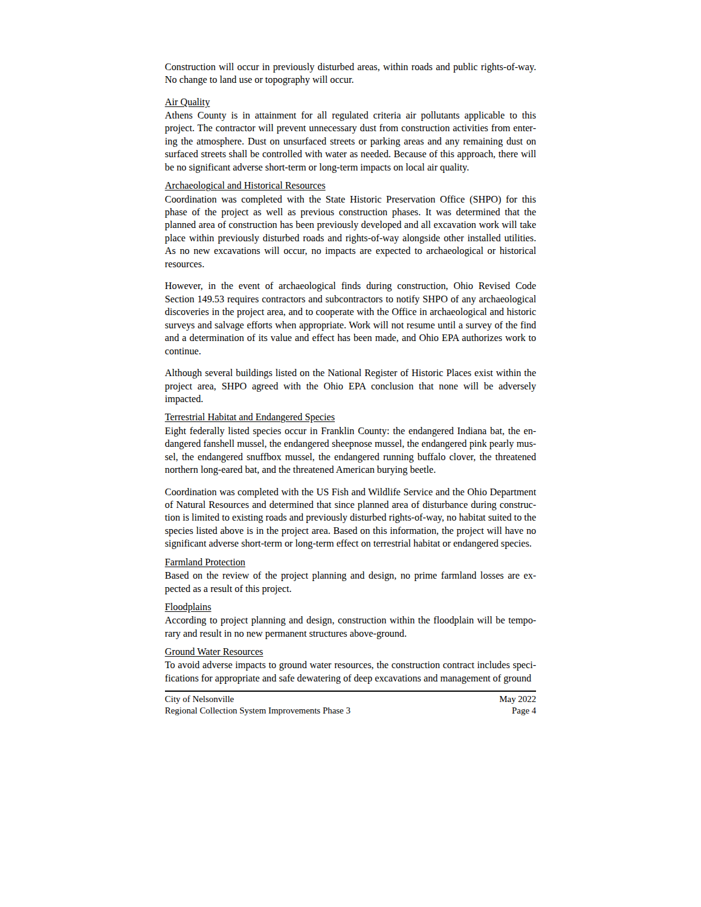Construction will occur in previously disturbed areas, within roads and public rights-of-way. No change to land use or topography will occur.
Air Quality
Athens County is in attainment for all regulated criteria air pollutants applicable to this project. The contractor will prevent unnecessary dust from construction activities from entering the atmosphere. Dust on unsurfaced streets or parking areas and any remaining dust on surfaced streets shall be controlled with water as needed. Because of this approach, there will be no significant adverse short-term or long-term impacts on local air quality.
Archaeological and Historical Resources
Coordination was completed with the State Historic Preservation Office (SHPO) for this phase of the project as well as previous construction phases. It was determined that the planned area of construction has been previously developed and all excavation work will take place within previously disturbed roads and rights-of-way alongside other installed utilities. As no new excavations will occur, no impacts are expected to archaeological or historical resources.
However, in the event of archaeological finds during construction, Ohio Revised Code Section 149.53 requires contractors and subcontractors to notify SHPO of any archaeological discoveries in the project area, and to cooperate with the Office in archaeological and historic surveys and salvage efforts when appropriate. Work will not resume until a survey of the find and a determination of its value and effect has been made, and Ohio EPA authorizes work to continue.
Although several buildings listed on the National Register of Historic Places exist within the project area, SHPO agreed with the Ohio EPA conclusion that none will be adversely impacted.
Terrestrial Habitat and Endangered Species
Eight federally listed species occur in Franklin County: the endangered Indiana bat, the endangered fanshell mussel, the endangered sheepnose mussel, the endangered pink pearly mussel, the endangered snuffbox mussel, the endangered running buffalo clover, the threatened northern long-eared bat, and the threatened American burying beetle.
Coordination was completed with the US Fish and Wildlife Service and the Ohio Department of Natural Resources and determined that since planned area of disturbance during construction is limited to existing roads and previously disturbed rights-of-way, no habitat suited to the species listed above is in the project area. Based on this information, the project will have no significant adverse short-term or long-term effect on terrestrial habitat or endangered species.
Farmland Protection
Based on the review of the project planning and design, no prime farmland losses are expected as a result of this project.
Floodplains
According to project planning and design, construction within the floodplain will be temporary and result in no new permanent structures above-ground.
Ground Water Resources
To avoid adverse impacts to ground water resources, the construction contract includes specifications for appropriate and safe dewatering of deep excavations and management of ground
City of Nelsonville May 2022
Regional Collection System Improvements Phase 3 Page 4